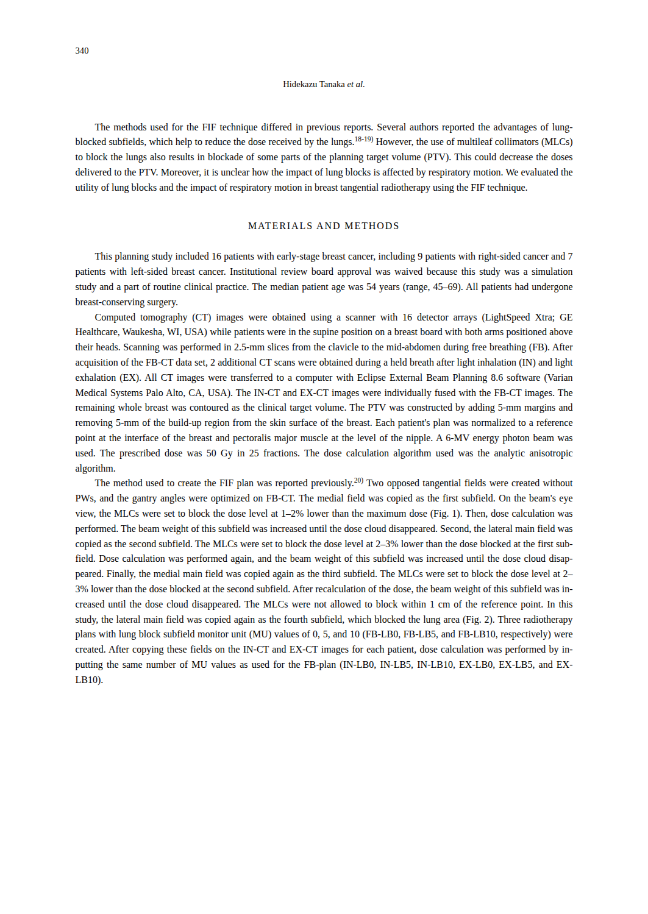340
Hidekazu Tanaka et al.
The methods used for the FIF technique differed in previous reports. Several authors reported the advantages of lung-blocked subfields, which help to reduce the dose received by the lungs.18-19) However, the use of multileaf collimators (MLCs) to block the lungs also results in blockade of some parts of the planning target volume (PTV). This could decrease the doses delivered to the PTV. Moreover, it is unclear how the impact of lung blocks is affected by respiratory motion. We evaluated the utility of lung blocks and the impact of respiratory motion in breast tangential radiotherapy using the FIF technique.
MATERIALS AND METHODS
This planning study included 16 patients with early-stage breast cancer, including 9 patients with right-sided cancer and 7 patients with left-sided breast cancer. Institutional review board approval was waived because this study was a simulation study and a part of routine clinical practice. The median patient age was 54 years (range, 45–69). All patients had undergone breast-conserving surgery.
Computed tomography (CT) images were obtained using a scanner with 16 detector arrays (LightSpeed Xtra; GE Healthcare, Waukesha, WI, USA) while patients were in the supine position on a breast board with both arms positioned above their heads. Scanning was performed in 2.5-mm slices from the clavicle to the mid-abdomen during free breathing (FB). After acquisition of the FB-CT data set, 2 additional CT scans were obtained during a held breath after light inhalation (IN) and light exhalation (EX). All CT images were transferred to a computer with Eclipse External Beam Planning 8.6 software (Varian Medical Systems Palo Alto, CA, USA). The IN-CT and EX-CT images were individually fused with the FB-CT images. The remaining whole breast was contoured as the clinical target volume. The PTV was constructed by adding 5-mm margins and removing 5-mm of the build-up region from the skin surface of the breast. Each patient's plan was normalized to a reference point at the interface of the breast and pectoralis major muscle at the level of the nipple. A 6-MV energy photon beam was used. The prescribed dose was 50 Gy in 25 fractions. The dose calculation algorithm used was the analytic anisotropic algorithm.
The method used to create the FIF plan was reported previously.20) Two opposed tangential fields were created without PWs, and the gantry angles were optimized on FB-CT. The medial field was copied as the first subfield. On the beam's eye view, the MLCs were set to block the dose level at 1–2% lower than the maximum dose (Fig. 1). Then, dose calculation was performed. The beam weight of this subfield was increased until the dose cloud disappeared. Second, the lateral main field was copied as the second subfield. The MLCs were set to block the dose level at 2–3% lower than the dose blocked at the first subfield. Dose calculation was performed again, and the beam weight of this subfield was increased until the dose cloud disappeared. Finally, the medial main field was copied again as the third subfield. The MLCs were set to block the dose level at 2–3% lower than the dose blocked at the second subfield. After recalculation of the dose, the beam weight of this subfield was increased until the dose cloud disappeared. The MLCs were not allowed to block within 1 cm of the reference point. In this study, the lateral main field was copied again as the fourth subfield, which blocked the lung area (Fig. 2). Three radiotherapy plans with lung block subfield monitor unit (MU) values of 0, 5, and 10 (FB-LB0, FB-LB5, and FB-LB10, respectively) were created. After copying these fields on the IN-CT and EX-CT images for each patient, dose calculation was performed by inputting the same number of MU values as used for the FB-plan (IN-LB0, IN-LB5, IN-LB10, EX-LB0, EX-LB5, and EX-LB10).